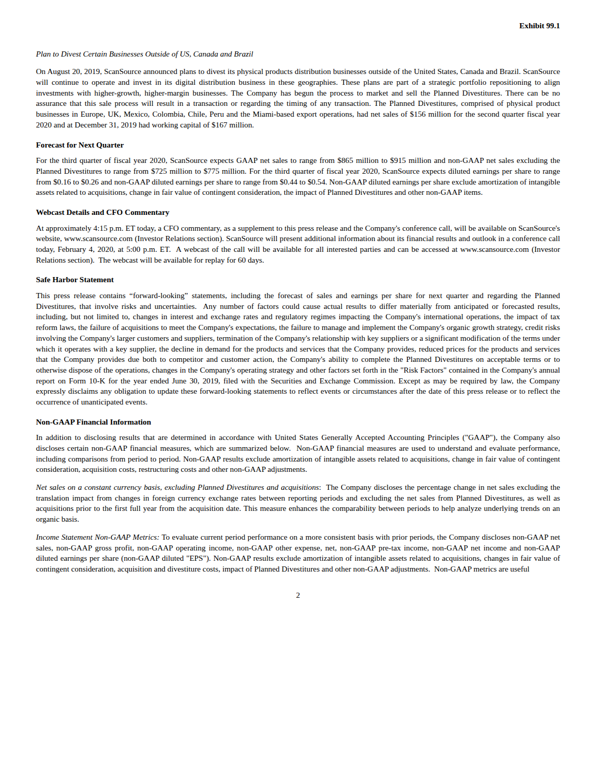Exhibit 99.1
Plan to Divest Certain Businesses Outside of US, Canada and Brazil
On August 20, 2019, ScanSource announced plans to divest its physical products distribution businesses outside of the United States, Canada and Brazil. ScanSource will continue to operate and invest in its digital distribution business in these geographies. These plans are part of a strategic portfolio repositioning to align investments with higher-growth, higher-margin businesses. The Company has begun the process to market and sell the Planned Divestitures. There can be no assurance that this sale process will result in a transaction or regarding the timing of any transaction. The Planned Divestitures, comprised of physical product businesses in Europe, UK, Mexico, Colombia, Chile, Peru and the Miami-based export operations, had net sales of $156 million for the second quarter fiscal year 2020 and at December 31, 2019 had working capital of $167 million.
Forecast for Next Quarter
For the third quarter of fiscal year 2020, ScanSource expects GAAP net sales to range from $865 million to $915 million and non-GAAP net sales excluding the Planned Divestitures to range from $725 million to $775 million. For the third quarter of fiscal year 2020, ScanSource expects diluted earnings per share to range from $0.16 to $0.26 and non-GAAP diluted earnings per share to range from $0.44 to $0.54. Non-GAAP diluted earnings per share exclude amortization of intangible assets related to acquisitions, change in fair value of contingent consideration, the impact of Planned Divestitures and other non-GAAP items.
Webcast Details and CFO Commentary
At approximately 4:15 p.m. ET today, a CFO commentary, as a supplement to this press release and the Company's conference call, will be available on ScanSource's website, www.scansource.com (Investor Relations section). ScanSource will present additional information about its financial results and outlook in a conference call today, February 4, 2020, at 5:00 p.m. ET. A webcast of the call will be available for all interested parties and can be accessed at www.scansource.com (Investor Relations section). The webcast will be available for replay for 60 days.
Safe Harbor Statement
This press release contains “forward-looking” statements, including the forecast of sales and earnings per share for next quarter and regarding the Planned Divestitures, that involve risks and uncertainties. Any number of factors could cause actual results to differ materially from anticipated or forecasted results, including, but not limited to, changes in interest and exchange rates and regulatory regimes impacting the Company's international operations, the impact of tax reform laws, the failure of acquisitions to meet the Company's expectations, the failure to manage and implement the Company's organic growth strategy, credit risks involving the Company's larger customers and suppliers, termination of the Company's relationship with key suppliers or a significant modification of the terms under which it operates with a key supplier, the decline in demand for the products and services that the Company provides, reduced prices for the products and services that the Company provides due both to competitor and customer action, the Company's ability to complete the Planned Divestitures on acceptable terms or to otherwise dispose of the operations, changes in the Company's operating strategy and other factors set forth in the "Risk Factors" contained in the Company's annual report on Form 10-K for the year ended June 30, 2019, filed with the Securities and Exchange Commission. Except as may be required by law, the Company expressly disclaims any obligation to update these forward-looking statements to reflect events or circumstances after the date of this press release or to reflect the occurrence of unanticipated events.
Non-GAAP Financial Information
In addition to disclosing results that are determined in accordance with United States Generally Accepted Accounting Principles ("GAAP"), the Company also discloses certain non-GAAP financial measures, which are summarized below. Non-GAAP financial measures are used to understand and evaluate performance, including comparisons from period to period. Non-GAAP results exclude amortization of intangible assets related to acquisitions, change in fair value of contingent consideration, acquisition costs, restructuring costs and other non-GAAP adjustments.
Net sales on a constant currency basis, excluding Planned Divestitures and acquisitions: The Company discloses the percentage change in net sales excluding the translation impact from changes in foreign currency exchange rates between reporting periods and excluding the net sales from Planned Divestitures, as well as acquisitions prior to the first full year from the acquisition date. This measure enhances the comparability between periods to help analyze underlying trends on an organic basis.
Income Statement Non-GAAP Metrics: To evaluate current period performance on a more consistent basis with prior periods, the Company discloses non-GAAP net sales, non-GAAP gross profit, non-GAAP operating income, non-GAAP other expense, net, non-GAAP pre-tax income, non-GAAP net income and non-GAAP diluted earnings per share (non-GAAP diluted "EPS"). Non-GAAP results exclude amortization of intangible assets related to acquisitions, changes in fair value of contingent consideration, acquisition and divestiture costs, impact of Planned Divestitures and other non-GAAP adjustments. Non-GAAP metrics are useful
2